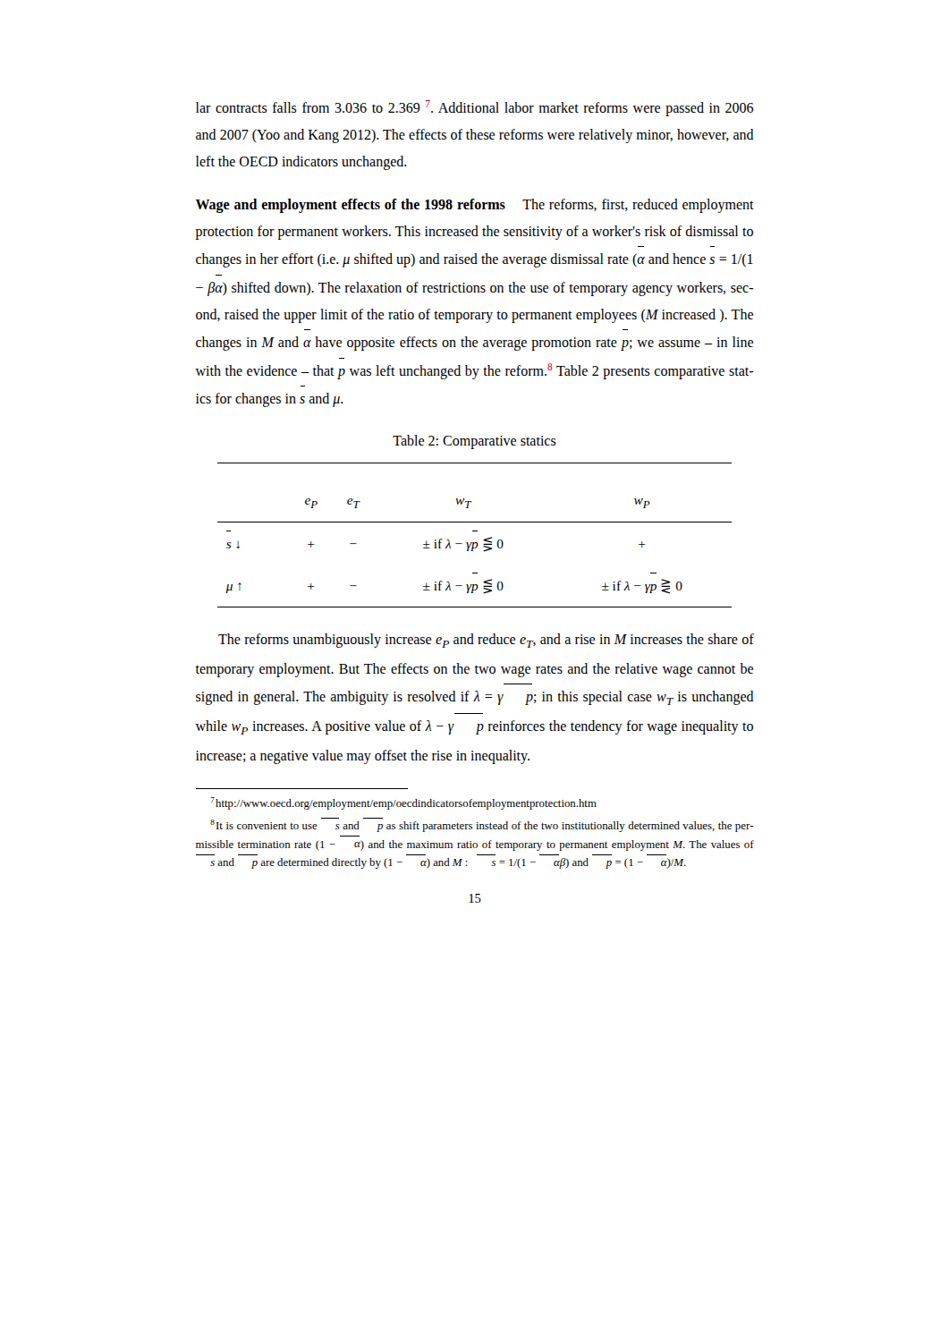lar contracts falls from 3.036 to 2.369 7. Additional labor market reforms were passed in 2006 and 2007 (Yoo and Kang 2012). The effects of these reforms were relatively minor, however, and left the OECD indicators unchanged.
Wage and employment effects of the 1998 reforms The reforms, first, reduced employment protection for permanent workers. This increased the sensitivity of a worker's risk of dismissal to changes in her effort (i.e. μ shifted up) and raised the average dismissal rate (α and hence s = 1/(1 − βα) shifted down). The relaxation of restrictions on the use of temporary agency workers, second, raised the upper limit of the ratio of temporary to permanent employees (M increased ). The changes in M and α have opposite effects on the average promotion rate p; we assume – in line with the evidence – that p was left unchanged by the reform.8 Table 2 presents comparative statics for changes in s and μ.
Table 2: Comparative statics
| | e P | e T | w T | w P |
| --- | --- | --- | --- | --- |
| s ↓ | + | − | ± if λ − γ p ⋚ 0 | + |
| μ ↑ | + | − | ± if λ − γ p ⋚ 0 | ± if λ − γ p ⋛ 0 |
The reforms unambiguously increase eP and reduce eT, and a rise in M increases the share of temporary employment. But The effects on the two wage rates and the relative wage cannot be signed in general. The ambiguity is resolved if λ = γp; in this special case wT is unchanged while wP increases. A positive value of λ − γp reinforces the tendency for wage inequality to increase; a negative value may offset the rise in inequality.
7http://www.oecd.org/employment/emp/oecdindicatorsofemploymentprotection.htm
8It is convenient to use s and p as shift parameters instead of the two institutionally determined values, the permissible termination rate (1 − α) and the maximum ratio of temporary to permanent employment M. The values of s and p are determined directly by (1 − α) and M : s = 1/(1 − αβ) and p = (1 − α)/M.
15